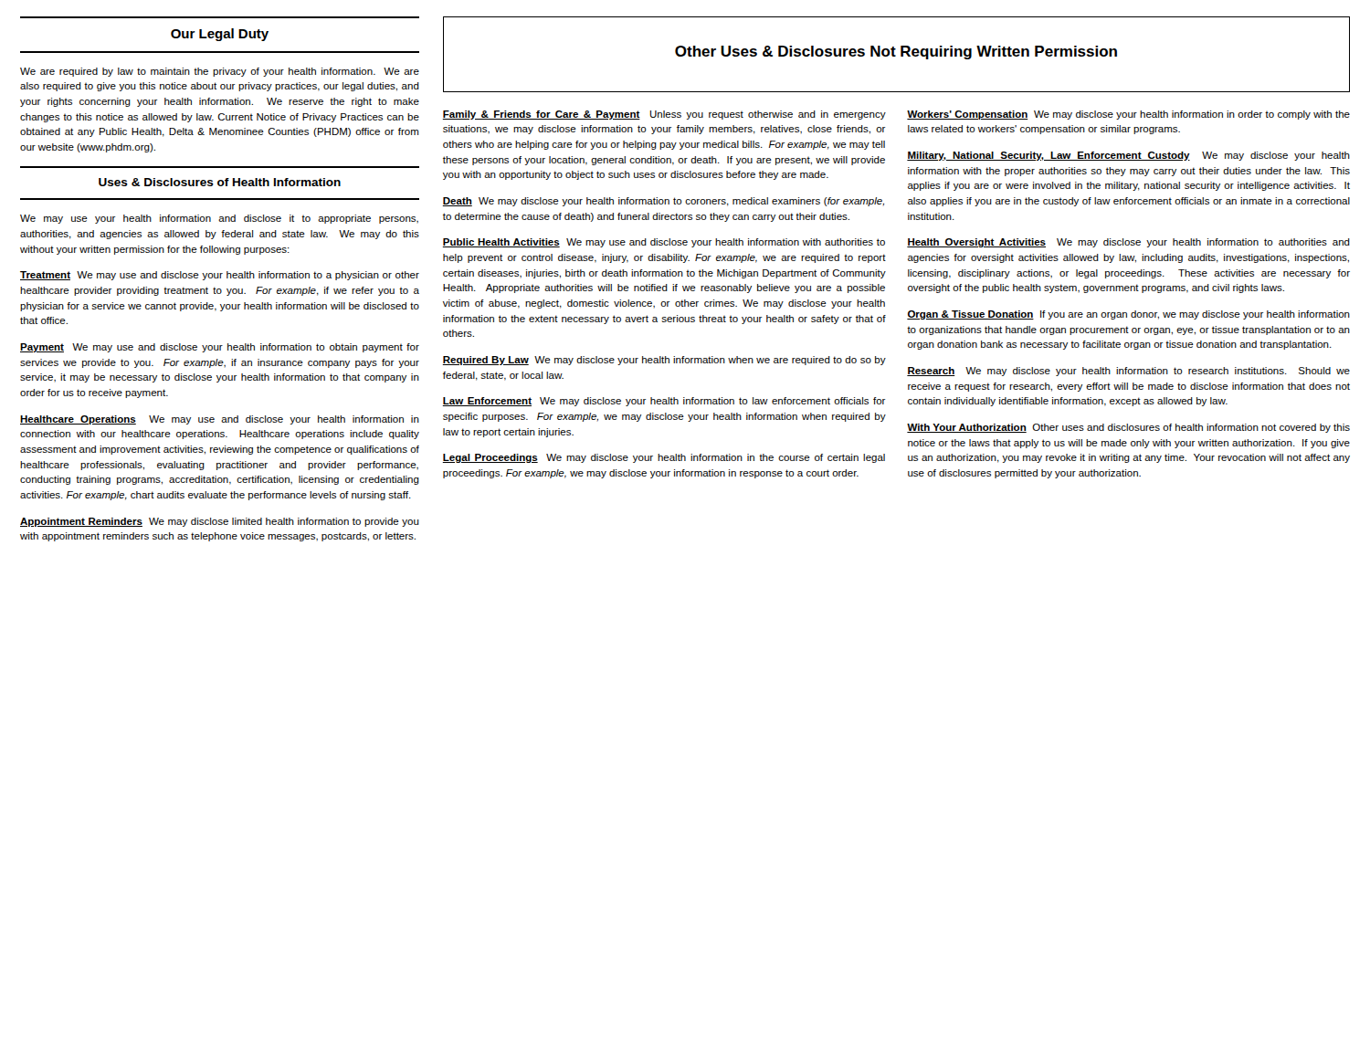Our Legal Duty
We are required by law to maintain the privacy of your health information. We are also required to give you this notice about our privacy practices, our legal duties, and your rights concerning your health information. We reserve the right to make changes to this notice as allowed by law. Current Notice of Privacy Practices can be obtained at any Public Health, Delta & Menominee Counties (PHDM) office or from our website (www.phdm.org).
Uses & Disclosures of Health Information
We may use your health information and disclose it to appropriate persons, authorities, and agencies as allowed by federal and state law. We may do this without your written permission for the following purposes:
Treatment We may use and disclose your health information to a physician or other healthcare provider providing treatment to you. For example, if we refer you to a physician for a service we cannot provide, your health information will be disclosed to that office.
Payment We may use and disclose your health information to obtain payment for services we provide to you. For example, if an insurance company pays for your service, it may be necessary to disclose your health information to that company in order for us to receive payment.
Healthcare Operations We may use and disclose your health information in connection with our healthcare operations. Healthcare operations include quality assessment and improvement activities, reviewing the competence or qualifications of healthcare professionals, evaluating practitioner and provider performance, conducting training programs, accreditation, certification, licensing or credentialing activities. For example, chart audits evaluate the performance levels of nursing staff.
Appointment Reminders We may disclose limited health information to provide you with appointment reminders such as telephone voice messages, postcards, or letters.
Other Uses & Disclosures Not Requiring Written Permission
Family & Friends for Care & Payment Unless you request otherwise and in emergency situations, we may disclose information to your family members, relatives, close friends, or others who are helping care for you or helping pay your medical bills. For example, we may tell these persons of your location, general condition, or death. If you are present, we will provide you with an opportunity to object to such uses or disclosures before they are made.
Death We may disclose your health information to coroners, medical examiners (for example, to determine the cause of death) and funeral directors so they can carry out their duties.
Public Health Activities We may use and disclose your health information with authorities to help prevent or control disease, injury, or disability. For example, we are required to report certain diseases, injuries, birth or death information to the Michigan Department of Community Health. Appropriate authorities will be notified if we reasonably believe you are a possible victim of abuse, neglect, domestic violence, or other crimes. We may disclose your health information to the extent necessary to avert a serious threat to your health or safety or that of others.
Required By Law We may disclose your health information when we are required to do so by federal, state, or local law.
Law Enforcement We may disclose your health information to law enforcement officials for specific purposes. For example, we may disclose your health information when required by law to report certain injuries.
Legal Proceedings We may disclose your health information in the course of certain legal proceedings. For example, we may disclose your information in response to a court order.
Workers' Compensation We may disclose your health information in order to comply with the laws related to workers' compensation or similar programs.
Military, National Security, Law Enforcement Custody We may disclose your health information with the proper authorities so they may carry out their duties under the law. This applies if you are or were involved in the military, national security or intelligence activities. It also applies if you are in the custody of law enforcement officials or an inmate in a correctional institution.
Health Oversight Activities We may disclose your health information to authorities and agencies for oversight activities allowed by law, including audits, investigations, inspections, licensing, disciplinary actions, or legal proceedings. These activities are necessary for oversight of the public health system, government programs, and civil rights laws.
Organ & Tissue Donation If you are an organ donor, we may disclose your health information to organizations that handle organ procurement or organ, eye, or tissue transplantation or to an organ donation bank as necessary to facilitate organ or tissue donation and transplantation.
Research We may disclose your health information to research institutions. Should we receive a request for research, every effort will be made to disclose information that does not contain individually identifiable information, except as allowed by law.
With Your Authorization Other uses and disclosures of health information not covered by this notice or the laws that apply to us will be made only with your written authorization. If you give us an authorization, you may revoke it in writing at any time. Your revocation will not affect any use of disclosures permitted by your authorization.